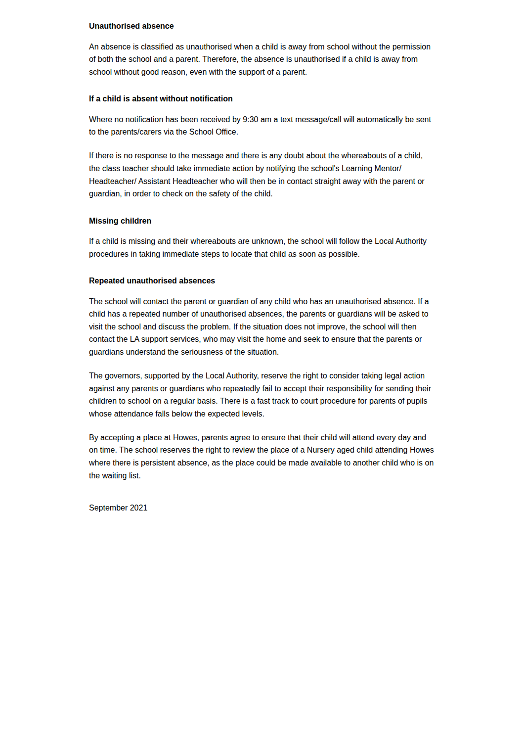Unauthorised absence
An absence is classified as unauthorised when a child is away from school without the permission of both the school and a parent. Therefore, the absence is unauthorised if a child is away from school without good reason, even with the support of a parent.
If a child is absent without notification
Where no notification has been received by 9:30 am a text message/call will automatically be sent to the parents/carers via the School Office.
If there is no response to the message and there is any doubt about the whereabouts of a child, the class teacher should take immediate action by notifying the school's Learning Mentor/ Headteacher/ Assistant Headteacher who will then be in contact straight away with the parent or guardian, in order to check on the safety of the child.
Missing children
If a child is missing and their whereabouts are unknown, the school will follow the Local Authority procedures in taking immediate steps to locate that child as soon as possible.
Repeated unauthorised absences
The school will contact the parent or guardian of any child who has an unauthorised absence. If a child has a repeated number of unauthorised absences, the parents or guardians will be asked to visit the school and discuss the problem. If the situation does not improve, the school will then contact the LA support services, who may visit the home and seek to ensure that the parents or guardians understand the seriousness of the situation.
The governors, supported by the Local Authority, reserve the right to consider taking legal action against any parents or guardians who repeatedly fail to accept their responsibility for sending their children to school on a regular basis. There is a fast track to court procedure for parents of pupils whose attendance falls below the expected levels.
By accepting a place at Howes, parents agree to ensure that their child will attend every day and on time. The school reserves the right to review the place of a Nursery aged child attending Howes where there is persistent absence, as the place could be made available to another child who is on the waiting list.
September 2021